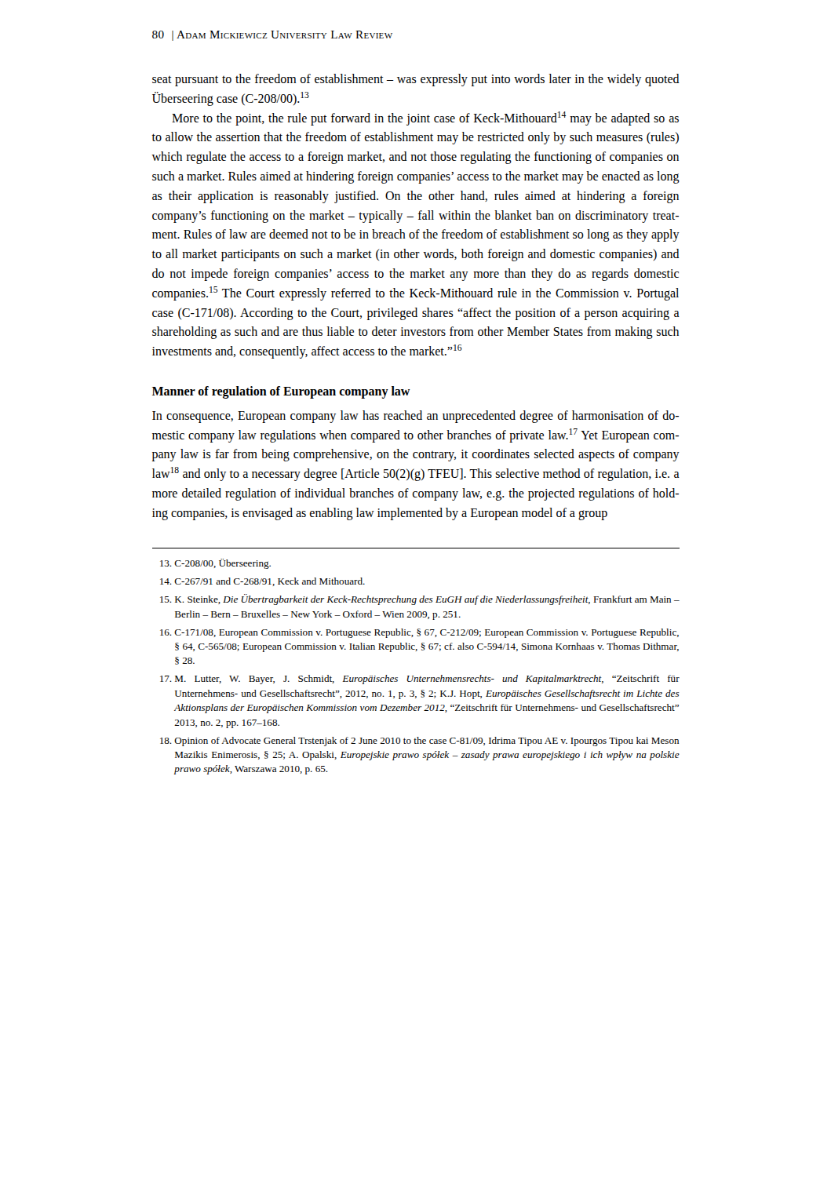80| Adam Mickiewicz University Law Review
seat pursuant to the freedom of establishment – was expressly put into words later in the widely quoted Überseering case (C-208/00).13
More to the point, the rule put forward in the joint case of Keck-Mithouard14 may be adapted so as to allow the assertion that the freedom of establishment may be restricted only by such measures (rules) which regulate the access to a foreign market, and not those regulating the functioning of companies on such a market. Rules aimed at hindering foreign companies’ access to the market may be enacted as long as their application is reasonably justified. On the other hand, rules aimed at hindering a foreign company’s functioning on the market – typically – fall within the blanket ban on discriminatory treatment. Rules of law are deemed not to be in breach of the freedom of establishment so long as they apply to all market participants on such a market (in other words, both foreign and domestic companies) and do not impede foreign companies’ access to the market any more than they do as regards domestic companies.15 The Court expressly referred to the Keck-Mithouard rule in the Commission v. Portugal case (C-171/08). According to the Court, privileged shares “affect the position of a person acquiring a shareholding as such and are thus liable to deter investors from other Member States from making such investments and, consequently, affect access to the market.”16
Manner of regulation of European company law
In consequence, European company law has reached an unprecedented degree of harmonisation of domestic company law regulations when compared to other branches of private law.17 Yet European company law is far from being comprehensive, on the contrary, it coordinates selected aspects of company law18 and only to a necessary degree [Article 50(2)(g) TFEU]. This selective method of regulation, i.e. a more detailed regulation of individual branches of company law, e.g. the projected regulations of holding companies, is envisaged as enabling law implemented by a European model of a group
C-208/00, Überseering.
C-267/91 and C-268/91, Keck and Mithouard.
K. Steinke, Die Übertragbarkeit der Keck-Rechtsprechung des EuGH auf die Niederlassungsfreiheit, Frankfurt am Main – Berlin – Bern – Bruxelles – New York – Oxford – Wien 2009, p. 251.
C-171/08, European Commission v. Portuguese Republic, § 67, C-212/09; European Commission v. Portuguese Republic, § 64, C-565/08; European Commission v. Italian Republic, § 67; cf. also C-594/14, Simona Kornhaas v. Thomas Dithmar, § 28.
M. Lutter, W. Bayer, J. Schmidt, Europäisches Unternehmensrechts- und Kapitalmarktrecht, “Zeitschrift für Unternehmens- und Gesellschaftsrecht”, 2012, no. 1, p. 3, § 2; K.J. Hopt, Europäisches Gesellschaftsrecht im Lichte des Aktionsplans der Europäischen Kommission vom Dezember 2012, “Zeitschrift für Unternehmens- und Gesellschaftsrecht” 2013, no. 2, pp. 167–168.
Opinion of Advocate General Trstenjak of 2 June 2010 to the case C-81/09, Idrima Tipou AE v. Ipourgos Tipou kai Meson Mazikis Enimerosis, § 25; A. Opalski, Europejskie prawo spółek – zasady prawa europejskiego i ich wpływ na polskie prawo spółek, Warszawa 2010, p. 65.